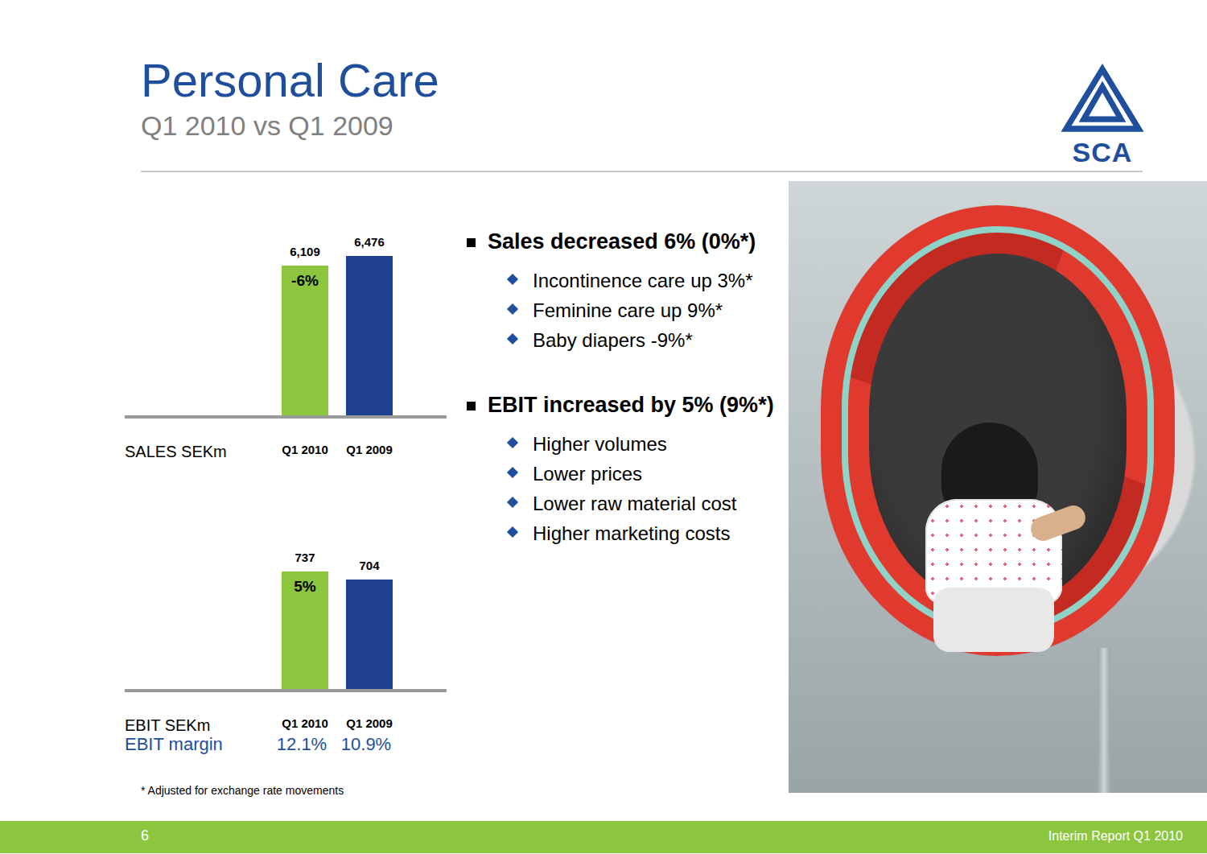Personal Care
Q1 2010 vs Q1 2009
SCA
6,109
-6%
6,476
SALES SEKm Q1 2010 Q1 2009
737
5%
704
EBIT SEKm Q1 2010 Q1 2009
EBIT margin 12.1% 10.9%
* Adjusted for exchange rate movements
Sales decreased 6% (0%*)
Incontinence care up 3%*
Feminine care up 9%*
Baby diapers -9%*
EBIT increased by 5% (9%*)
Higher volumes
Lower prices
Lower raw material cost
Higher marketing costs
6 Interim Report Q1 2010